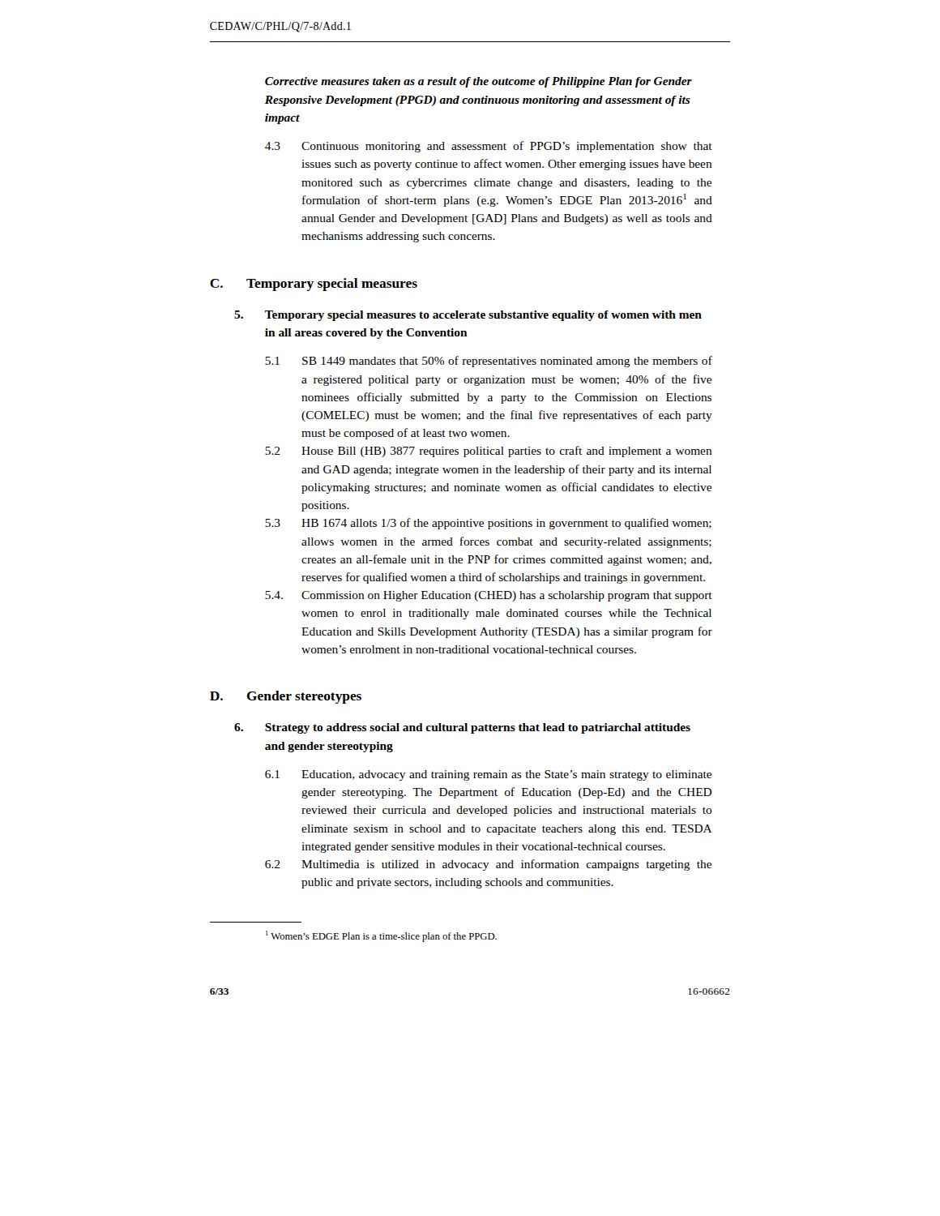CEDAW/C/PHL/Q/7-8/Add.1
Corrective measures taken as a result of the outcome of Philippine Plan for Gender Responsive Development (PPGD) and continuous monitoring and assessment of its impact
4.3
Continuous monitoring and assessment of PPGD’s implementation show that issues such as poverty continue to affect women. Other emerging issues have been monitored such as cybercrimes climate change and disasters, leading to the formulation of short-term plans (e.g. Women’s EDGE Plan 2013-20161 and annual Gender and Development [GAD] Plans and Budgets) as well as tools and mechanisms addressing such concerns.
C.
Temporary special measures
5.
Temporary special measures to accelerate substantive equality of women with men in all areas covered by the Convention
5.1
SB 1449 mandates that 50% of representatives nominated among the members of a registered political party or organization must be women; 40% of the five nominees officially submitted by a party to the Commission on Elections (COMELEC) must be women; and the final five representatives of each party must be composed of at least two women.
5.2
House Bill (HB) 3877 requires political parties to craft and implement a women and GAD agenda; integrate women in the leadership of their party and its internal policymaking structures; and nominate women as official candidates to elective positions.
5.3
HB 1674 allots 1/3 of the appointive positions in government to qualified women; allows women in the armed forces combat and security-related assignments; creates an all-female unit in the PNP for crimes committed against women; and, reserves for qualified women a third of scholarships and trainings in government.
5.4.
Commission on Higher Education (CHED) has a scholarship program that support women to enrol in traditionally male dominated courses while the Technical Education and Skills Development Authority (TESDA) has a similar program for women’s enrolment in non-traditional vocational-technical courses.
D.
Gender stereotypes
6.
Strategy to address social and cultural patterns that lead to patriarchal attitudes and gender stereotyping
6.1
Education, advocacy and training remain as the State’s main strategy to eliminate gender stereotyping. The Department of Education (Dep-Ed) and the CHED reviewed their curricula and developed policies and instructional materials to eliminate sexism in school and to capacitate teachers along this end. TESDA integrated gender sensitive modules in their vocational-technical courses.
6.2
Multimedia is utilized in advocacy and information campaigns targeting the public and private sectors, including schools and communities.
1 Women’s EDGE Plan is a time-slice plan of the PPGD.
6/33
16-06662